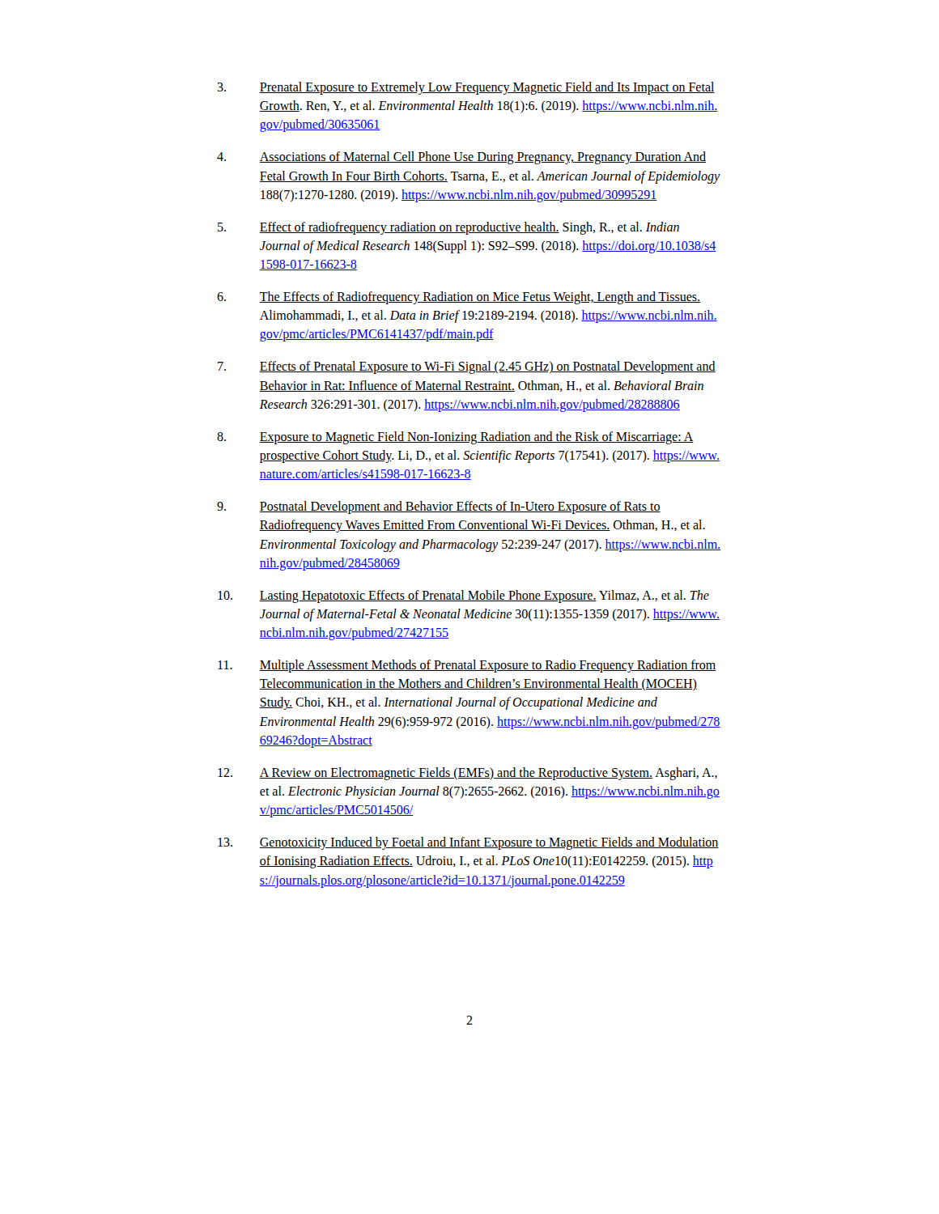3. Prenatal Exposure to Extremely Low Frequency Magnetic Field and Its Impact on Fetal Growth. Ren, Y., et al. Environmental Health 18(1):6. (2019). https://www.ncbi.nlm.nih.gov/pubmed/30635061
4. Associations of Maternal Cell Phone Use During Pregnancy, Pregnancy Duration And Fetal Growth In Four Birth Cohorts. Tsarna, E., et al. American Journal of Epidemiology 188(7):1270-1280. (2019). https://www.ncbi.nlm.nih.gov/pubmed/30995291
5. Effect of radiofrequency radiation on reproductive health. Singh, R., et al. Indian Journal of Medical Research 148(Suppl 1): S92–S99. (2018). https://doi.org/10.1038/s41598-017-16623-8
6. The Effects of Radiofrequency Radiation on Mice Fetus Weight, Length and Tissues. Alimohammadi, I., et al. Data in Brief 19:2189-2194. (2018). https://www.ncbi.nlm.nih.gov/pmc/articles/PMC6141437/pdf/main.pdf
7. Effects of Prenatal Exposure to Wi-Fi Signal (2.45 GHz) on Postnatal Development and Behavior in Rat: Influence of Maternal Restraint. Othman, H., et al. Behavioral Brain Research 326:291-301. (2017). https://www.ncbi.nlm.nih.gov/pubmed/28288806
8. Exposure to Magnetic Field Non-Ionizing Radiation and the Risk of Miscarriage: A prospective Cohort Study. Li, D., et al. Scientific Reports 7(17541). (2017). https://www.nature.com/articles/s41598-017-16623-8
9. Postnatal Development and Behavior Effects of In-Utero Exposure of Rats to Radiofrequency Waves Emitted From Conventional Wi-Fi Devices. Othman, H., et al. Environmental Toxicology and Pharmacology 52:239-247 (2017). https://www.ncbi.nlm.nih.gov/pubmed/28458069
10. Lasting Hepatotoxic Effects of Prenatal Mobile Phone Exposure. Yilmaz, A., et al. The Journal of Maternal-Fetal & Neonatal Medicine 30(11):1355-1359 (2017). https://www.ncbi.nlm.nih.gov/pubmed/27427155
11. Multiple Assessment Methods of Prenatal Exposure to Radio Frequency Radiation from Telecommunication in the Mothers and Children’s Environmental Health (MOCEH) Study. Choi, KH., et al. International Journal of Occupational Medicine and Environmental Health 29(6):959-972 (2016). https://www.ncbi.nlm.nih.gov/pubmed/27869246?dopt=Abstract
12. A Review on Electromagnetic Fields (EMFs) and the Reproductive System. Asghari, A., et al. Electronic Physician Journal 8(7):2655-2662. (2016). https://www.ncbi.nlm.nih.gov/pmc/articles/PMC5014506/
13. Genotoxicity Induced by Foetal and Infant Exposure to Magnetic Fields and Modulation of Ionising Radiation Effects. Udroiu, I., et al. PLoS One10(11):E0142259. (2015). https://journals.plos.org/plosone/article?id=10.1371/journal.pone.0142259
2